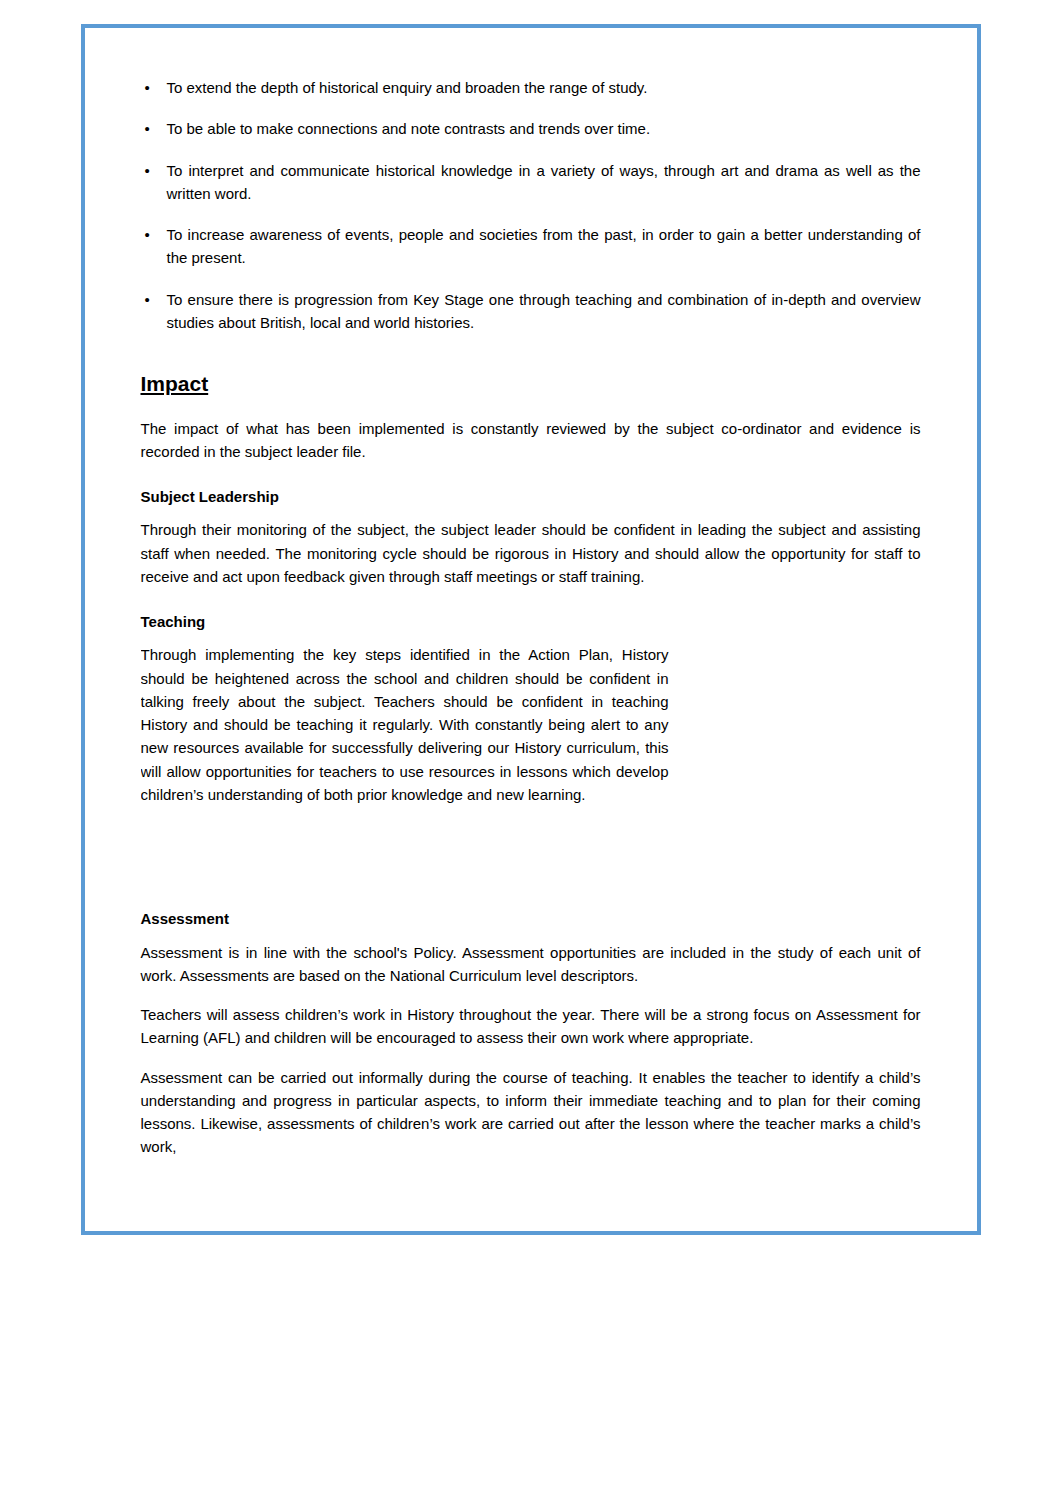To extend the depth of historical enquiry and broaden the range of study.
To be able to make connections and note contrasts and trends over time.
To interpret and communicate historical knowledge in a variety of ways, through art and drama as well as the written word.
To increase awareness of events, people and societies from the past, in order to gain a better understanding of the present.
To ensure there is progression from Key Stage one through teaching and combination of in-depth and overview studies about British, local and world histories.
Impact
The impact of what has been implemented is constantly reviewed by the subject co-ordinator and evidence is recorded in the subject leader file.
Subject Leadership
Through their monitoring of the subject, the subject leader should be confident in leading the subject and assisting staff when needed. The monitoring cycle should be rigorous in History and should allow the opportunity for staff to receive and act upon feedback given through staff meetings or staff training.
Teaching
Through implementing the key steps identified in the Action Plan, History should be heightened across the school and children should be confident in talking freely about the subject. Teachers should be confident in teaching History and should be teaching it regularly. With constantly being alert to any new resources available for successfully delivering our History curriculum, this will allow opportunities for teachers to use resources in lessons which develop children’s understanding of both prior knowledge and new learning.
Assessment
Assessment is in line with the school's Policy. Assessment opportunities are included in the study of each unit of work. Assessments are based on the National Curriculum level descriptors.
Teachers will assess children’s work in History throughout the year. There will be a strong focus on Assessment for Learning (AFL) and children will be encouraged to assess their own work where appropriate.
Assessment can be carried out informally during the course of teaching. It enables the teacher to identify a child’s understanding and progress in particular aspects, to inform their immediate teaching and to plan for their coming lessons. Likewise, assessments of children’s work are carried out after the lesson where the teacher marks a child’s work,